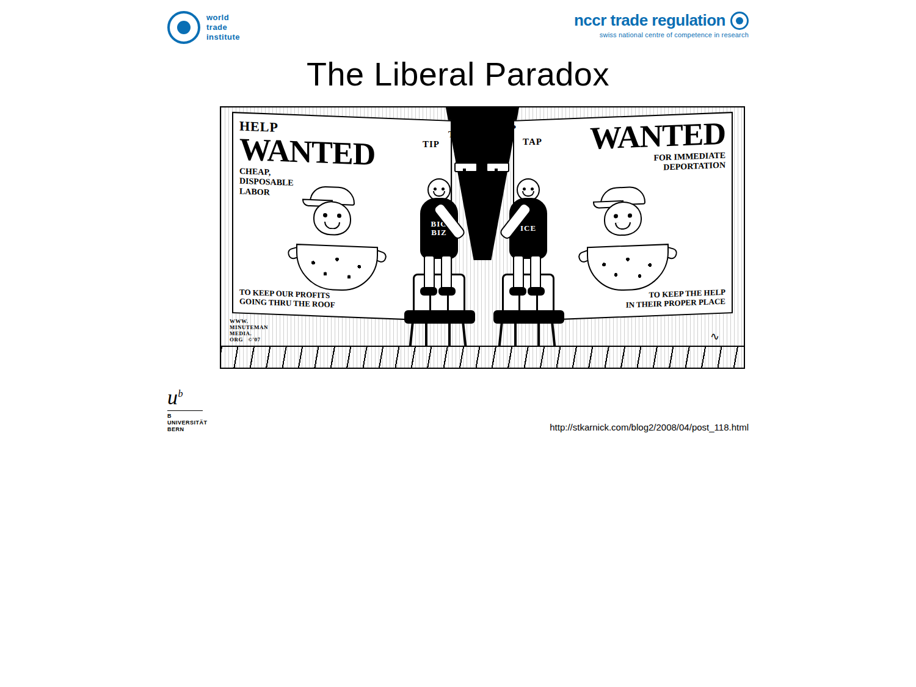world
trade
institute
nccr trade regulation
swiss national centre of competence in research
The Liberal Paradox
HELP
WANTED
Cheap,
disposable
labor
To keep our profits
going thru the roof
WANTED
for immediate
deportation
To keep the help
in their proper place
TIP TIP TIP TAP TAP TAP
BIG
BIZ
ICE
WWW.
MINUTEMAN
MEDIA.
ORG ©'07
∿
ub
b
Universität
Bern
http://stkarnick.com/blog2/2008/04/post_118.html